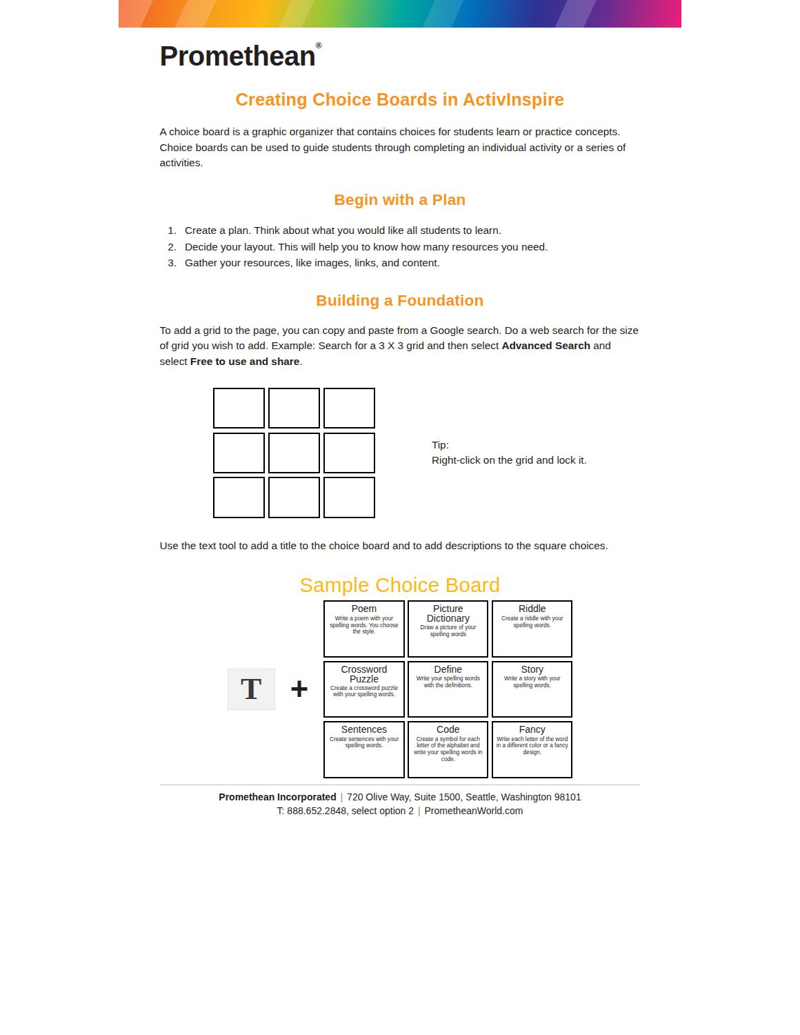Promethean®
Creating Choice Boards in ActivInspire
A choice board is a graphic organizer that contains choices for students learn or practice concepts. Choice boards can be used to guide students through completing an individual activity or a series of activities.
Begin with a Plan
Create a plan. Think about what you would like all students to learn.
Decide your layout. This will help you to know how many resources you need.
Gather your resources, like images, links, and content.
Building a Foundation
To add a grid to the page, you can copy and paste from a Google search. Do a web search for the size of grid you wish to add. Example: Search for a 3 X 3 grid and then select Advanced Search and select Free to use and share.
Tip:
Right-click on the grid and lock it.
Use the text tool to add a title to the choice board and to add descriptions to the square choices.
Sample Choice Board
T
+
Poem
Write a poem with your spelling words. You choose the style.
Picture
Dictionary
Draw a picture of your spelling words
Riddle
Create a riddle with your spelling words.
Crossword
Puzzle
Create a crossword puzzle with your spelling words.
Define
Write your spelling words with the definitions.
Story
Write a story with your spelling words.
Sentences
Create sentences with your spelling words.
Code
Create a symbol for each letter of the alphabet and write your spelling words in code.
Fancy
Write each letter of the word in a different color or a fancy design.
Promethean Incorporated | 720 Olive Way, Suite 1500, Seattle, Washington 98101
T: 888.652.2848, select option 2 | PrometheanWorld.com